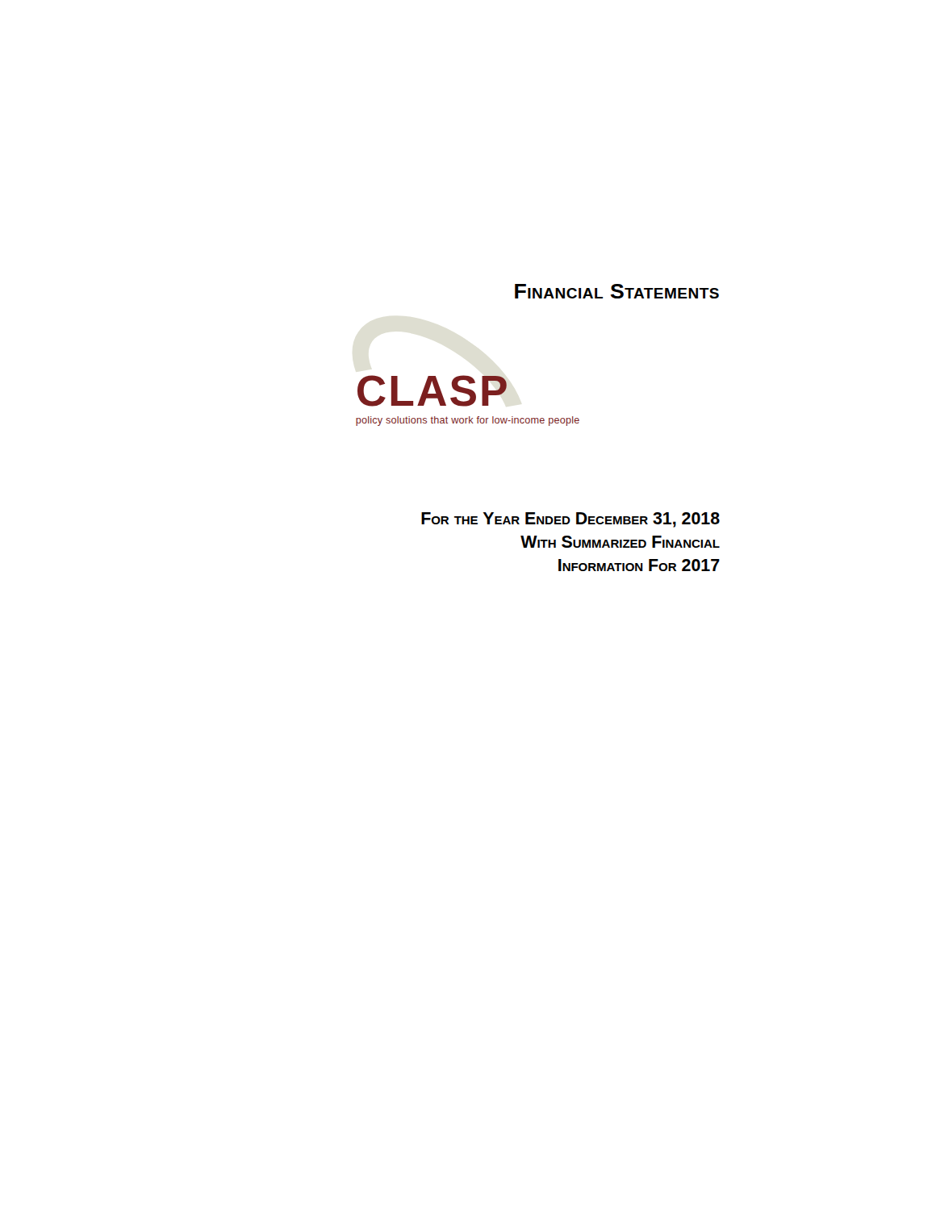Financial Statements
CLASP
policy solutions that work for low-income people
For the Year Ended December 31, 2018
With Summarized Financial
Information For 2017